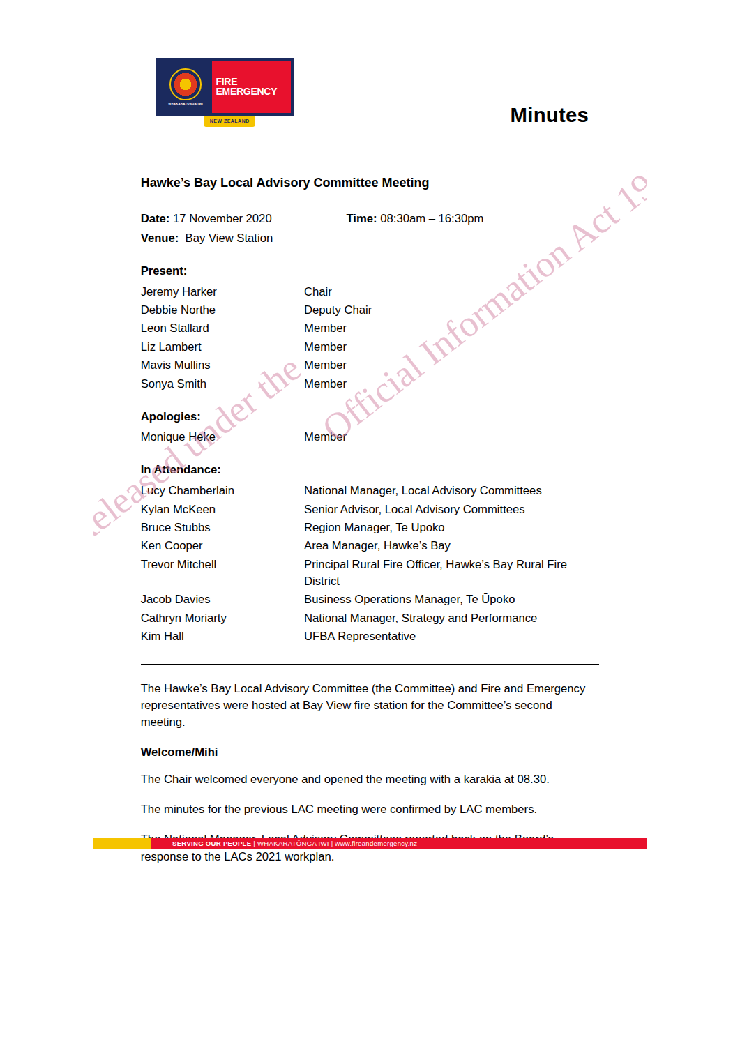Official Information Act 1982
Released under the
WHAKARATONGA IWI
FIRE
EMERGENCY
NEW ZEALAND
Minutes
Hawke’s Bay Local Advisory Committee Meeting
Date: 17 November 2020
Time: 08:30am – 16:30pm
Venue: Bay View Station
Present:
Jeremy Harker
Chair
Debbie Northe
Deputy Chair
Leon Stallard
Member
Liz Lambert
Member
Mavis Mullins
Member
Sonya Smith
Member
Apologies:
Monique Heke
Member
In Attendance:
Lucy Chamberlain
National Manager, Local Advisory Committees
Kylan McKeen
Senior Advisor, Local Advisory Committees
Bruce Stubbs
Region Manager, Te Ūpoko
Ken Cooper
Area Manager, Hawke’s Bay
Trevor Mitchell
Principal Rural Fire Officer, Hawke’s Bay Rural Fire District
Jacob Davies
Business Operations Manager, Te Ūpoko
Cathryn Moriarty
National Manager, Strategy and Performance
Kim Hall
UFBA Representative
The Hawke’s Bay Local Advisory Committee (the Committee) and Fire and Emergency representatives were hosted at Bay View fire station for the Committee’s second meeting.
Welcome/Mihi
The Chair welcomed everyone and opened the meeting with a karakia at 08.30.
The minutes for the previous LAC meeting were confirmed by LAC members.
The National Manager, Local Advisory Committees reported back on the Board’s response to the LACs 2021 workplan.
SERVING OUR PEOPLE | WHAKARATŌNGA IWI | www.fireandemergency.nz